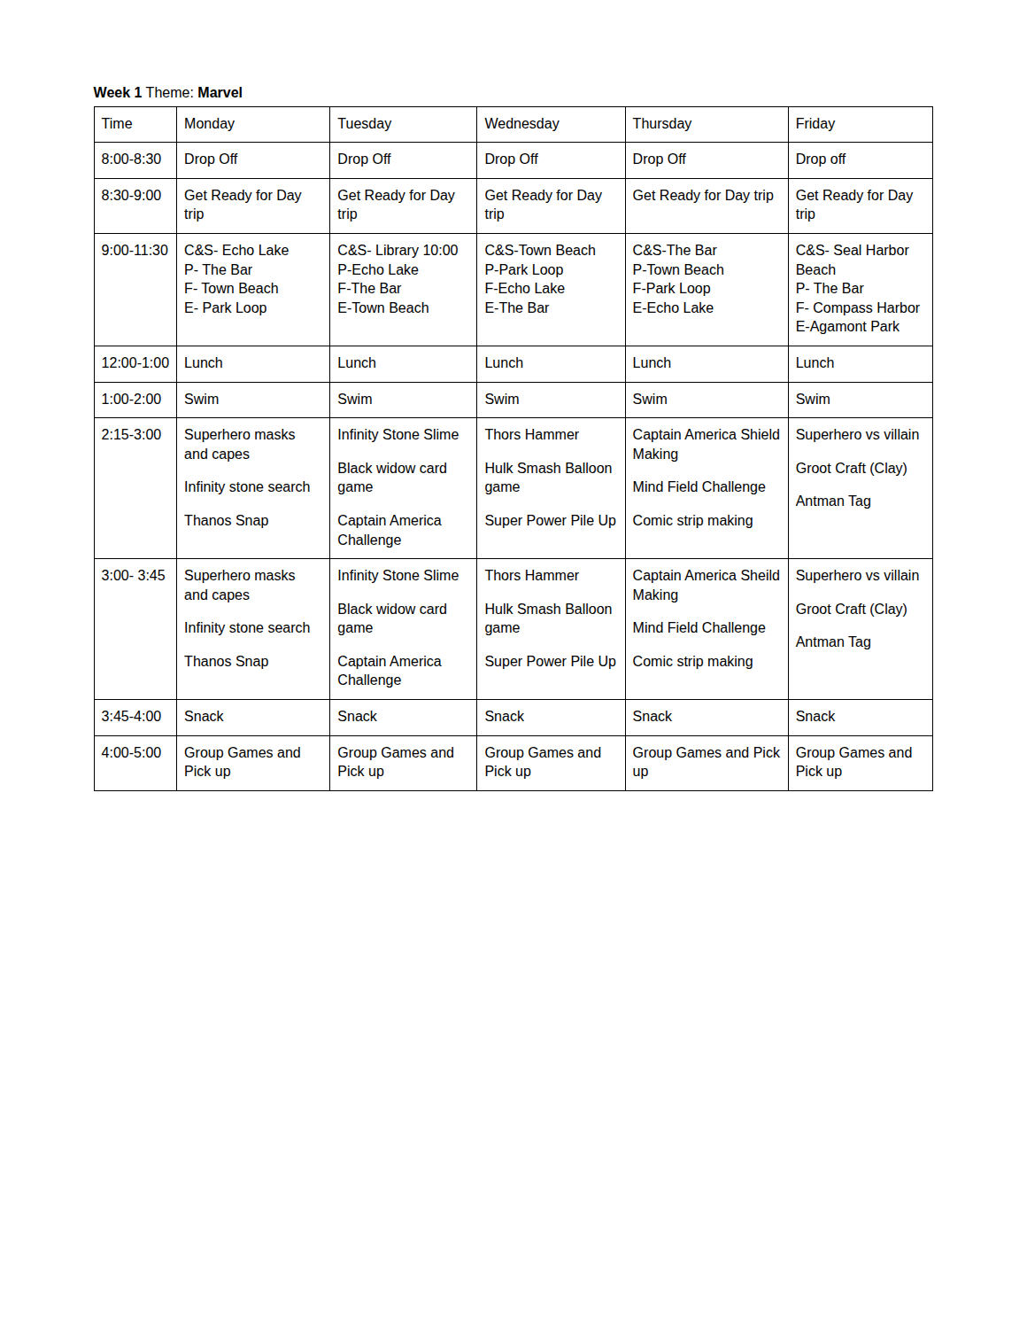Week 1 Theme: Marvel
| Time | Monday | Tuesday | Wednesday | Thursday | Friday |
| --- | --- | --- | --- | --- | --- |
| 8:00-8:30 | Drop Off | Drop Off | Drop Off | Drop Off | Drop off |
| 8:30-9:00 | Get Ready for Day trip | Get Ready for Day trip | Get Ready for Day trip | Get Ready for Day trip | Get Ready for Day trip |
| 9:00-11:30 | C&S- Echo Lake P- The Bar F- Town Beach E- Park Loop | C&S- Library 10:00 P-Echo Lake F-The Bar E-Town Beach | C&S-Town Beach P-Park Loop F-Echo Lake E-The Bar | C&S-The Bar P-Town Beach F-Park Loop E-Echo Lake | C&S- Seal Harbor Beach P- The Bar F- Compass Harbor E-Agamont Park |
| 12:00-1:00 | Lunch | Lunch | Lunch | Lunch | Lunch |
| 1:00-2:00 | Swim | Swim | Swim | Swim | Swim |
| 2:15-3:00 | Superhero masks and capes Infinity stone search Thanos Snap | Infinity Stone Slime Black widow card game Captain America Challenge | Thors Hammer Hulk Smash Balloon game Super Power Pile Up | Captain America Shield Making Mind Field Challenge Comic strip making | Superhero vs villain Groot Craft (Clay) Antman Tag |
| 3:00- 3:45 | Superhero masks and capes Infinity stone search Thanos Snap | Infinity Stone Slime Black widow card game Captain America Challenge | Thors Hammer Hulk Smash Balloon game Super Power Pile Up | Captain America Sheild Making Mind Field Challenge Comic strip making | Superhero vs villain Groot Craft (Clay) Antman Tag |
| 3:45-4:00 | Snack | Snack | Snack | Snack | Snack |
| 4:00-5:00 | Group Games and Pick up | Group Games and Pick up | Group Games and Pick up | Group Games and Pick up | Group Games and Pick up |